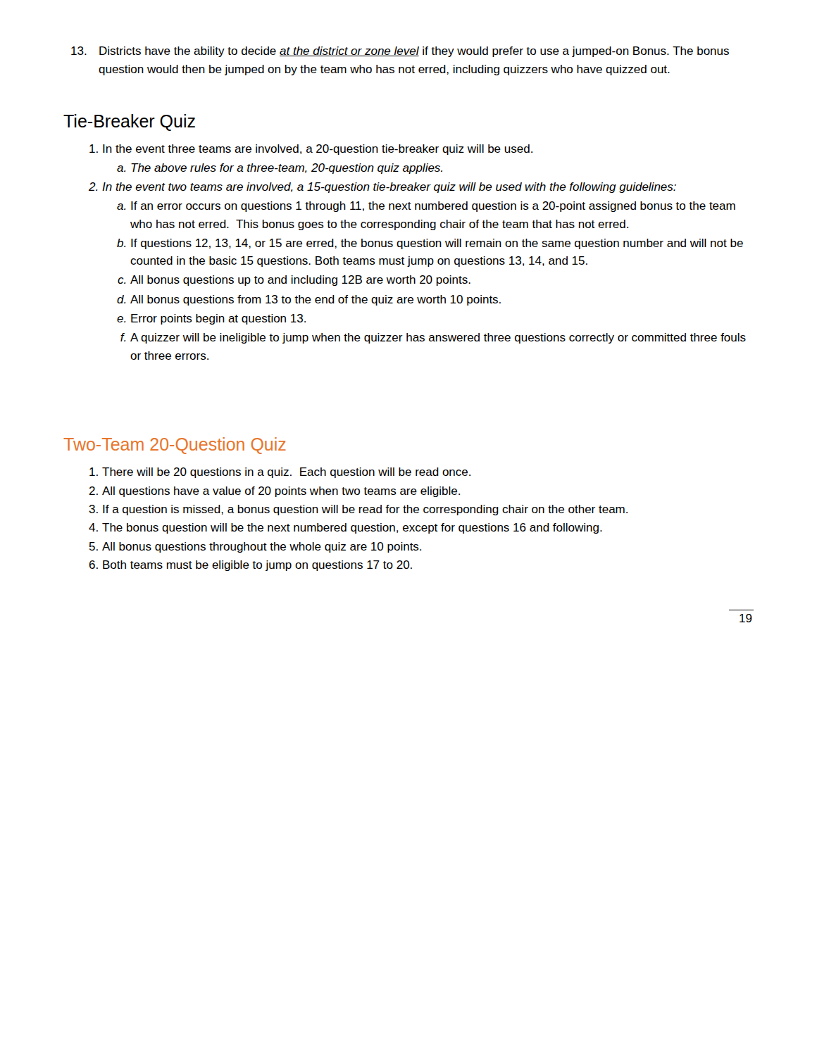13.
Districts have the ability to decide at the district or zone level if they would prefer to use a jumped-on Bonus. The bonus question would then be jumped on by the team who has not erred, including quizzers who have quizzed out.
Tie-Breaker Quiz
In the event three teams are involved, a 20-question tie-breaker quiz will be used.
The above rules for a three-team, 20-question quiz applies.
In the event two teams are involved, a 15-question tie-breaker quiz will be used with the following guidelines:
If an error occurs on questions 1 through 11, the next numbered question is a 20-point assigned bonus to the team who has not erred. This bonus goes to the corresponding chair of the team that has not erred.
If questions 12, 13, 14, or 15 are erred, the bonus question will remain on the same question number and will not be counted in the basic 15 questions. Both teams must jump on questions 13, 14, and 15.
All bonus questions up to and including 12B are worth 20 points.
All bonus questions from 13 to the end of the quiz are worth 10 points.
Error points begin at question 13.
A quizzer will be ineligible to jump when the quizzer has answered three questions correctly or committed three fouls or three errors.
Two-Team 20-Question Quiz
There will be 20 questions in a quiz. Each question will be read once.
All questions have a value of 20 points when two teams are eligible.
If a question is missed, a bonus question will be read for the corresponding chair on the other team.
The bonus question will be the next numbered question, except for questions 16 and following.
All bonus questions throughout the whole quiz are 10 points.
Both teams must be eligible to jump on questions 17 to 20.
19